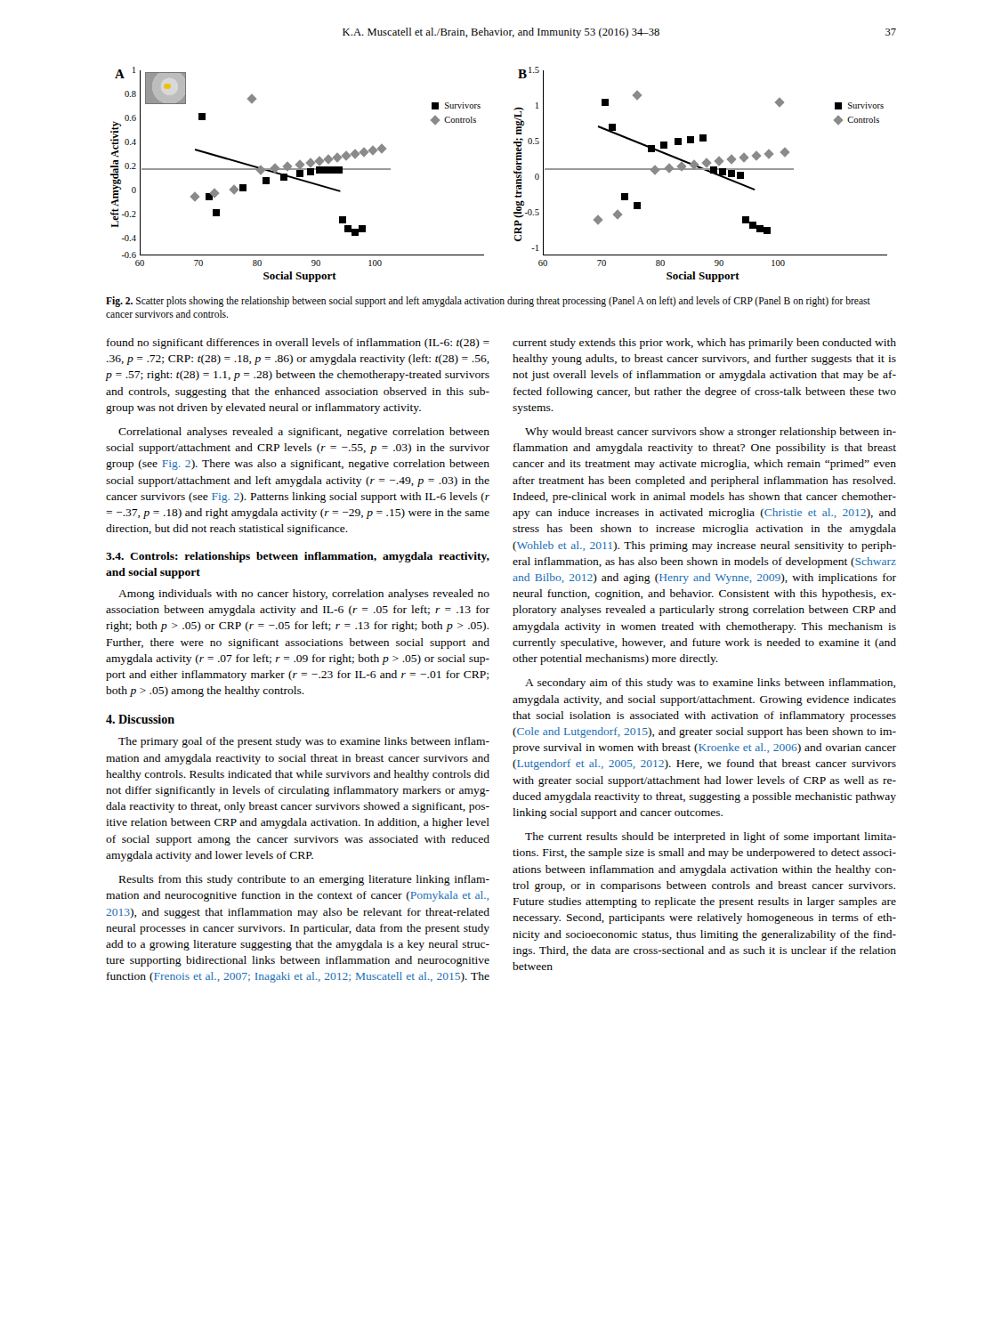K.A. Muscatell et al./Brain, Behavior, and Immunity 53 (2016) 34–38
37
A
Left Amygdala Activity
Social Support
1
0.8
0.6
0.4
0.2
0
-0.2
-0.4
-0.6
60
70
80
90
100
Survivors
Controls
B
CRP (log transformed; mg/L)
Social Support
1.5
1
0.5
0
-0.5
-1
60
70
80
90
100
Survivors
Controls
Fig. 2. Scatter plots showing the relationship between social support and left amygdala activation during threat processing (Panel A on left) and levels of CRP (Panel B on right) for breast cancer survivors and controls.
found no significant differences in overall levels of inflammation (IL-6: t(28) = .36, p = .72; CRP: t(28) = .18, p = .86) or amygdala reactivity (left: t(28) = .56, p = .57; right: t(28) = 1.1, p = .28) between the chemotherapy-treated survivors and controls, suggesting that the enhanced association observed in this subgroup was not driven by elevated neural or inflammatory activity.
Correlational analyses revealed a significant, negative correlation between social support/attachment and CRP levels (r = −.55, p = .03) in the survivor group (see Fig. 2). There was also a significant, negative correlation between social support/attachment and left amygdala activity (r = −.49, p = .03) in the cancer survivors (see Fig. 2). Patterns linking social support with IL-6 levels (r = −.37, p = .18) and right amygdala activity (r = −29, p = .15) were in the same direction, but did not reach statistical significance.
3.4. Controls: relationships between inflammation, amygdala reactivity, and social support
Among individuals with no cancer history, correlation analyses revealed no association between amygdala activity and IL-6 (r = .05 for left; r = .13 for right; both p > .05) or CRP (r = −.05 for left; r = .13 for right; both p > .05). Further, there were no significant associations between social support and amygdala activity (r = .07 for left; r = .09 for right; both p > .05) or social support and either inflammatory marker (r = −.23 for IL-6 and r = −.01 for CRP; both p > .05) among the healthy controls.
4. Discussion
The primary goal of the present study was to examine links between inflammation and amygdala reactivity to social threat in breast cancer survivors and healthy controls. Results indicated that while survivors and healthy controls did not differ significantly in levels of circulating inflammatory markers or amygdala reactivity to threat, only breast cancer survivors showed a significant, positive relation between CRP and amygdala activation. In addition, a higher level of social support among the cancer survivors was associated with reduced amygdala activity and lower levels of CRP.
Results from this study contribute to an emerging literature linking inflammation and neurocognitive function in the context of cancer (Pomykala et al., 2013), and suggest that inflammation may also be relevant for threat-related neural processes in cancer survivors. In particular, data from the present study add to a growing literature suggesting that the amygdala is a key neural structure supporting bidirectional links between inflammation and neurocognitive function (Frenois et al., 2007; Inagaki et al., 2012; Muscatell et al., 2015). The current study extends this prior work, which has primarily been conducted with healthy young adults, to breast cancer survivors, and further suggests that it is not just overall levels of inflammation or amygdala activation that may be affected following cancer, but rather the degree of cross-talk between these two systems.
Why would breast cancer survivors show a stronger relationship between inflammation and amygdala reactivity to threat? One possibility is that breast cancer and its treatment may activate microglia, which remain “primed” even after treatment has been completed and peripheral inflammation has resolved. Indeed, pre-clinical work in animal models has shown that cancer chemotherapy can induce increases in activated microglia (Christie et al., 2012), and stress has been shown to increase microglia activation in the amygdala (Wohleb et al., 2011). This priming may increase neural sensitivity to peripheral inflammation, as has also been shown in models of development (Schwarz and Bilbo, 2012) and aging (Henry and Wynne, 2009), with implications for neural function, cognition, and behavior. Consistent with this hypothesis, exploratory analyses revealed a particularly strong correlation between CRP and amygdala activity in women treated with chemotherapy. This mechanism is currently speculative, however, and future work is needed to examine it (and other potential mechanisms) more directly.
A secondary aim of this study was to examine links between inflammation, amygdala activity, and social support/attachment. Growing evidence indicates that social isolation is associated with activation of inflammatory processes (Cole and Lutgendorf, 2015), and greater social support has been shown to improve survival in women with breast (Kroenke et al., 2006) and ovarian cancer (Lutgendorf et al., 2005, 2012). Here, we found that breast cancer survivors with greater social support/attachment had lower levels of CRP as well as reduced amygdala reactivity to threat, suggesting a possible mechanistic pathway linking social support and cancer outcomes.
The current results should be interpreted in light of some important limitations. First, the sample size is small and may be underpowered to detect associations between inflammation and amygdala activation within the healthy control group, or in comparisons between controls and breast cancer survivors. Future studies attempting to replicate the present results in larger samples are necessary. Second, participants were relatively homogeneous in terms of ethnicity and socioeconomic status, thus limiting the generalizability of the findings. Third, the data are cross-sectional and as such it is unclear if the relation between